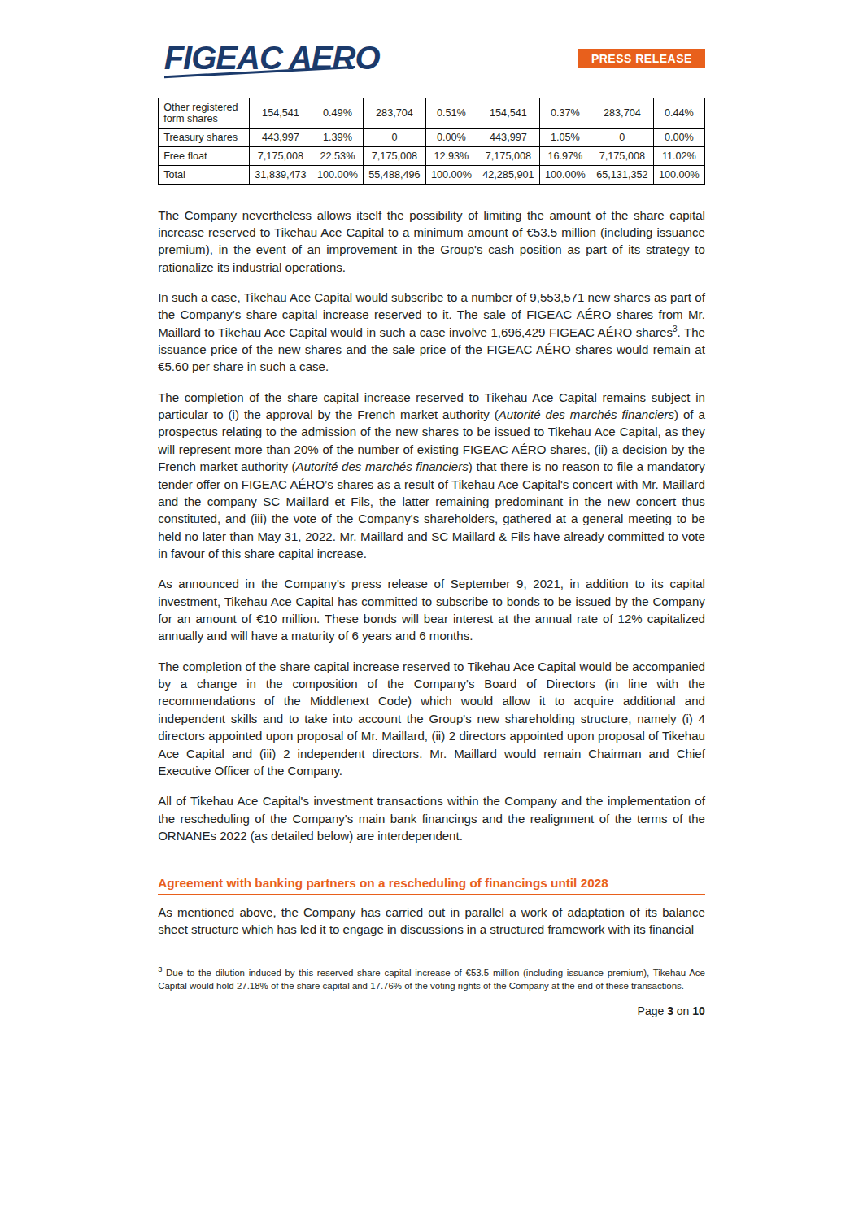FIGEAC AERO
PRESS RELEASE
| Other registered form shares | 154,541 | 0.49% | 283,704 | 0.51% | 154,541 | 0.37% | 283,704 | 0.44% |
| Treasury shares | 443,997 | 1.39% | 0 | 0.00% | 443,997 | 1.05% | 0 | 0.00% |
| Free float | 7,175,008 | 22.53% | 7,175,008 | 12.93% | 7,175,008 | 16.97% | 7,175,008 | 11.02% |
| Total | 31,839,473 | 100.00% | 55,488,496 | 100.00% | 42,285,901 | 100.00% | 65,131,352 | 100.00% |
The Company nevertheless allows itself the possibility of limiting the amount of the share capital increase reserved to Tikehau Ace Capital to a minimum amount of €53.5 million (including issuance premium), in the event of an improvement in the Group's cash position as part of its strategy to rationalize its industrial operations.
In such a case, Tikehau Ace Capital would subscribe to a number of 9,553,571 new shares as part of the Company's share capital increase reserved to it. The sale of FIGEAC AÉRO shares from Mr. Maillard to Tikehau Ace Capital would in such a case involve 1,696,429 FIGEAC AÉRO shares3. The issuance price of the new shares and the sale price of the FIGEAC AÉRO shares would remain at €5.60 per share in such a case.
The completion of the share capital increase reserved to Tikehau Ace Capital remains subject in particular to (i) the approval by the French market authority (Autorité des marchés financiers) of a prospectus relating to the admission of the new shares to be issued to Tikehau Ace Capital, as they will represent more than 20% of the number of existing FIGEAC AÉRO shares, (ii) a decision by the French market authority (Autorité des marchés financiers) that there is no reason to file a mandatory tender offer on FIGEAC AÉRO’s shares as a result of Tikehau Ace Capital's concert with Mr. Maillard and the company SC Maillard et Fils, the latter remaining predominant in the new concert thus constituted, and (iii) the vote of the Company's shareholders, gathered at a general meeting to be held no later than May 31, 2022. Mr. Maillard and SC Maillard & Fils have already committed to vote in favour of this share capital increase.
As announced in the Company's press release of September 9, 2021, in addition to its capital investment, Tikehau Ace Capital has committed to subscribe to bonds to be issued by the Company for an amount of €10 million. These bonds will bear interest at the annual rate of 12% capitalized annually and will have a maturity of 6 years and 6 months.
The completion of the share capital increase reserved to Tikehau Ace Capital would be accompanied by a change in the composition of the Company's Board of Directors (in line with the recommendations of the Middlenext Code) which would allow it to acquire additional and independent skills and to take into account the Group's new shareholding structure, namely (i) 4 directors appointed upon proposal of Mr. Maillard, (ii) 2 directors appointed upon proposal of Tikehau Ace Capital and (iii) 2 independent directors. Mr. Maillard would remain Chairman and Chief Executive Officer of the Company.
All of Tikehau Ace Capital's investment transactions within the Company and the implementation of the rescheduling of the Company's main bank financings and the realignment of the terms of the ORNANEs 2022 (as detailed below) are interdependent.
Agreement with banking partners on a rescheduling of financings until 2028
As mentioned above, the Company has carried out in parallel a work of adaptation of its balance sheet structure which has led it to engage in discussions in a structured framework with its financial
3 Due to the dilution induced by this reserved share capital increase of €53.5 million (including issuance premium), Tikehau Ace Capital would hold 27.18% of the share capital and 17.76% of the voting rights of the Company at the end of these transactions.
Page 3 on 10